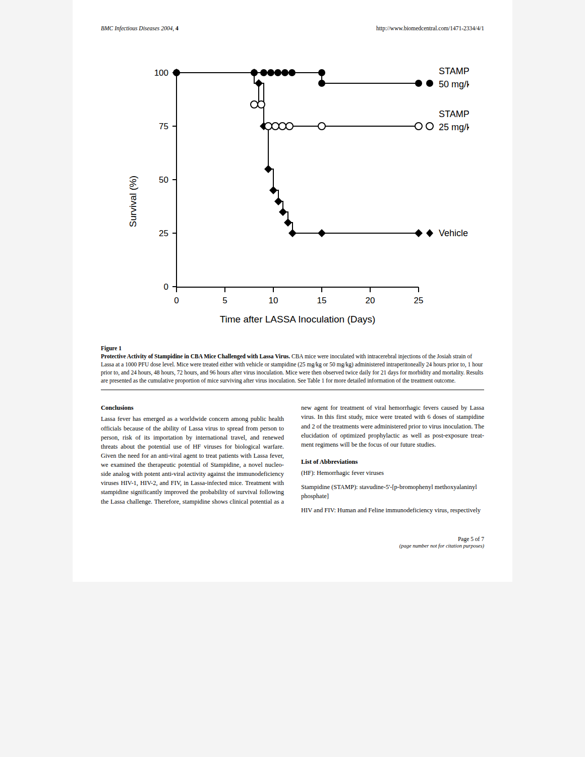BMC Infectious Diseases 2004, 4
http://www.biomedcentral.com/1471-2334/4/1
100 75 50 25 0 0 5 10 15 20 25 Survival (%) Time after LASSA Inoculation (Days) STAMP 50 mg/kg (n=10) STAMP 25 mg/kg (n=8) Vehicle (n=18)
Figure 1
Protective Activity of Stampidine in CBA Mice Challenged with Lassa Virus. CBA mice were inoculated with intracerebral injections of the Josiah strain of Lassa at a 1000 PFU dose level. Mice were treated either with vehicle or stampidine (25 mg/kg or 50 mg/kg) administered intraperitoneally 24 hours prior to, 1 hour prior to, and 24 hours, 48 hours, 72 hours, and 96 hours after virus inoculation. Mice were then observed twice daily for 21 days for morbidity and mortality. Results are presented as the cumulative proportion of mice surviving after virus inoculation. See Table 1 for more detailed information of the treatment outcome.
Conclusions
Lassa fever has emerged as a worldwide concern among public health officials because of the ability of Lassa virus to spread from person to person, risk of its importation by international travel, and renewed threats about the potential use of HF viruses for biological warfare. Given the need for an anti-viral agent to treat patients with Lassa fever, we examined the therapeutic potential of Stampidine, a novel nucleoside analog with potent anti-viral activity against the immunodeficiency viruses HIV-1, HIV-2, and FIV, in Lassa-infected mice. Treatment with stampidine significantly improved the probability of survival following the Lassa challenge. Therefore, stampidine shows clinical potential as a new agent for treatment of viral hemorrhagic fevers caused by Lassa virus. In this first study, mice were treated with 6 doses of stampidine and 2 of the treatments were administered prior to virus inoculation. The elucidation of optimized prophylactic as well as post-exposure treatment regimens will be the focus of our future studies.
List of Abbreviations
(HF): Hemorrhagic fever viruses
Stampidine (STAMP): stavudine-5'-[p-bromophenyl methoxyalaninyl phosphate]
HIV and FIV: Human and Feline immunodeficiency virus, respectively
Page 5 of 7
(page number not for citation purposes)